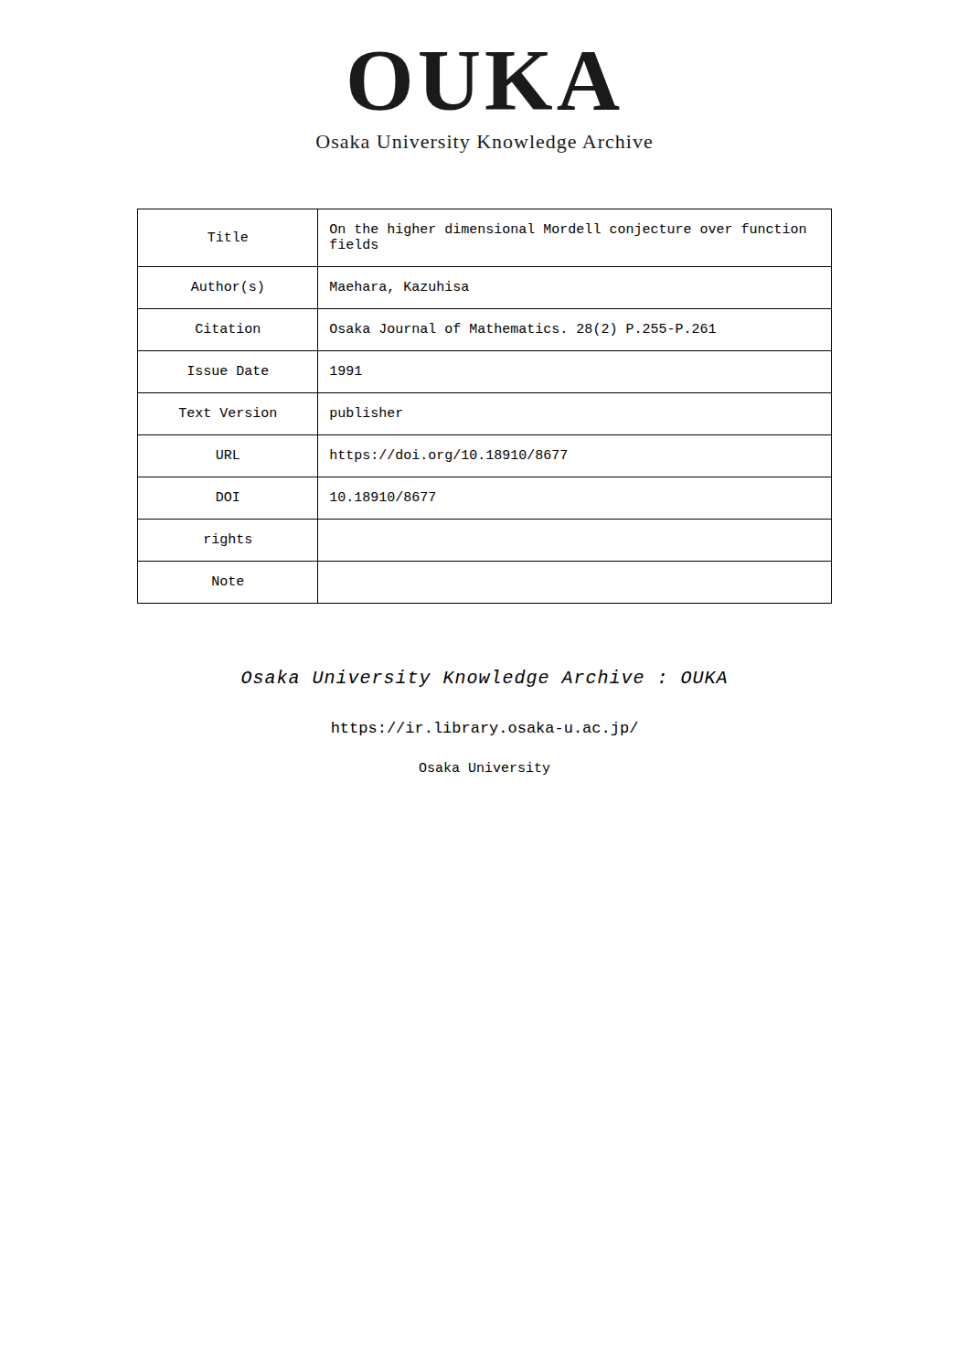OUKA
Osaka University Knowledge Archive
| Title | On the higher dimensional Mordell conjecture over function fields |
| Author(s) | Maehara, Kazuhisa |
| Citation | Osaka Journal of Mathematics. 28(2) P.255-P.261 |
| Issue Date | 1991 |
| Text Version | publisher |
| URL | https://doi.org/10.18910/8677 |
| DOI | 10.18910/8677 |
| rights | |
| Note | |
Osaka University Knowledge Archive : OUKA
https://ir.library.osaka-u.ac.jp/
Osaka University